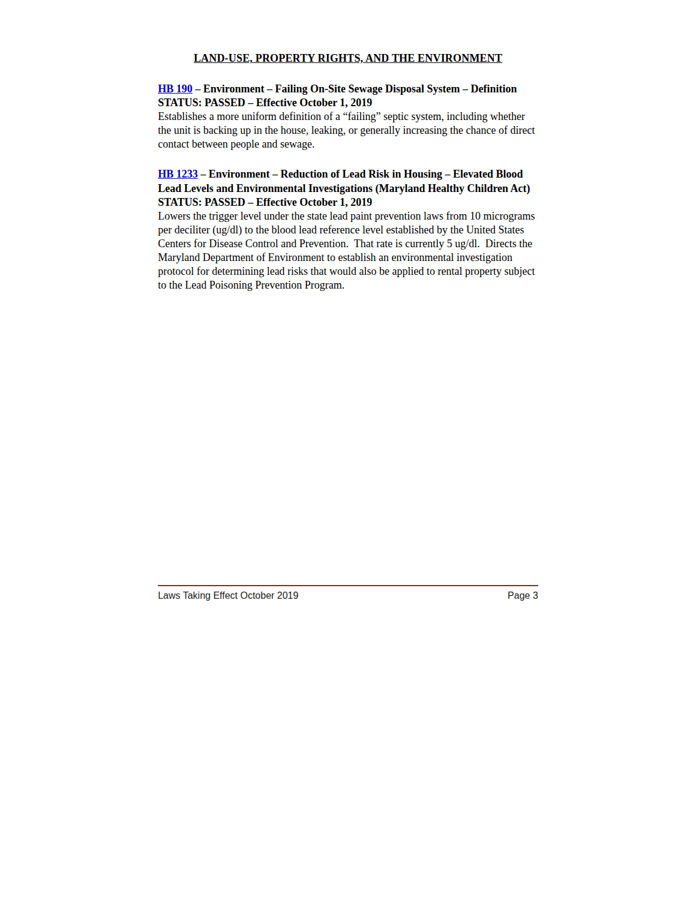LAND-USE, PROPERTY RIGHTS, AND THE ENVIRONMENT
HB 190 – Environment – Failing On-Site Sewage Disposal System – Definition
STATUS: PASSED – Effective October 1, 2019
Establishes a more uniform definition of a “failing” septic system, including whether the unit is backing up in the house, leaking, or generally increasing the chance of direct contact between people and sewage.
HB 1233 – Environment – Reduction of Lead Risk in Housing – Elevated Blood Lead Levels and Environmental Investigations (Maryland Healthy Children Act)
STATUS: PASSED – Effective October 1, 2019
Lowers the trigger level under the state lead paint prevention laws from 10 micrograms per deciliter (ug/dl) to the blood lead reference level established by the United States Centers for Disease Control and Prevention. That rate is currently 5 ug/dl. Directs the Maryland Department of Environment to establish an environmental investigation protocol for determining lead risks that would also be applied to rental property subject to the Lead Poisoning Prevention Program.
Laws Taking Effect October 2019
Page 3